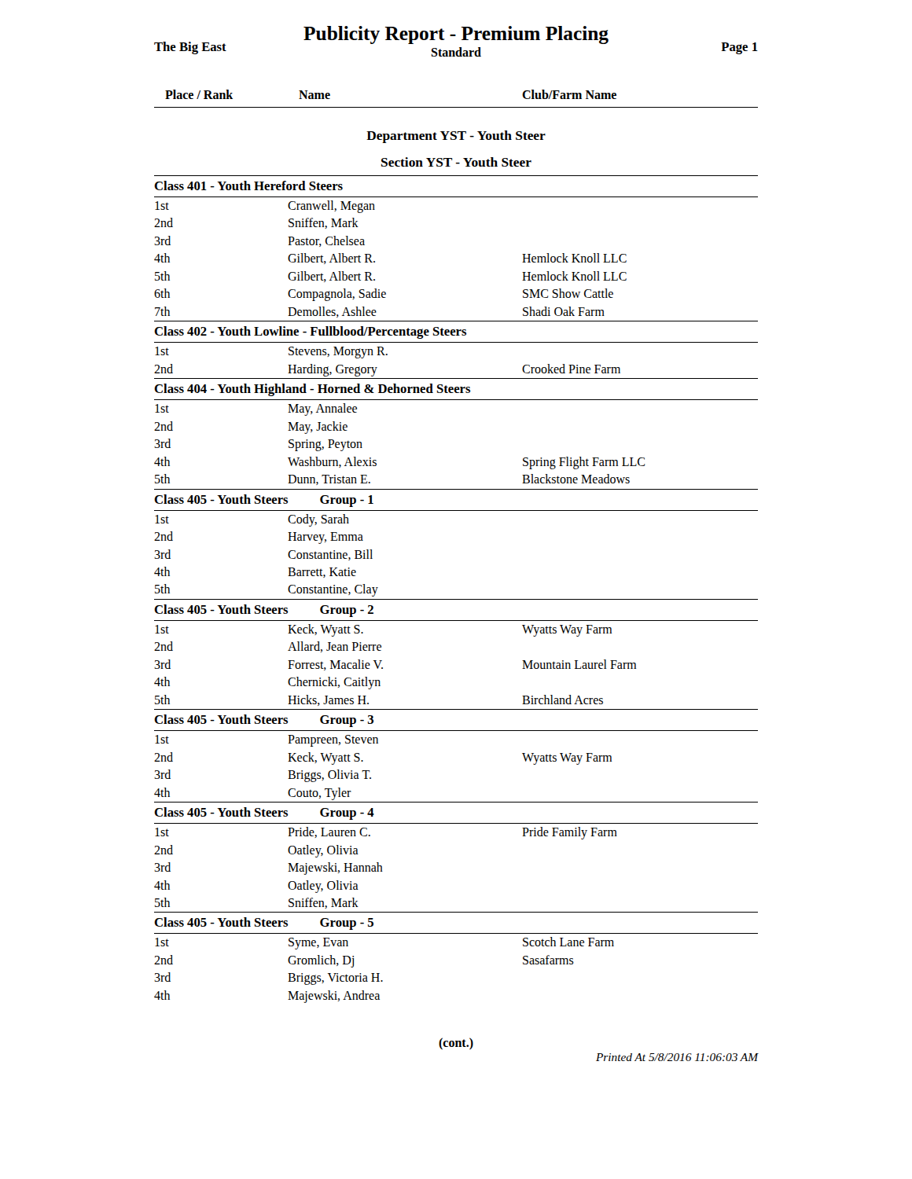Publicity Report - Premium Placing
Standard
The Big East
Page 1
Place / Rank
Name
Club/Farm Name
Department YST - Youth Steer
Section YST - Youth Steer
Class 401 - Youth Hereford Steers
| 1st | Cranwell, Megan | |
| 2nd | Sniffen, Mark | |
| 3rd | Pastor, Chelsea | |
| 4th | Gilbert, Albert R. | Hemlock Knoll LLC |
| 5th | Gilbert, Albert R. | Hemlock Knoll LLC |
| 6th | Compagnola, Sadie | SMC Show Cattle |
| 7th | Demolles, Ashlee | Shadi Oak Farm |
Class 402 - Youth Lowline - Fullblood/Percentage Steers
| 1st | Stevens, Morgyn R. | |
| 2nd | Harding, Gregory | Crooked Pine Farm |
Class 404 - Youth Highland - Horned & Dehorned Steers
| 1st | May, Annalee | |
| 2nd | May, Jackie | |
| 3rd | Spring, Peyton | |
| 4th | Washburn, Alexis | Spring Flight Farm LLC |
| 5th | Dunn, Tristan E. | Blackstone Meadows |
Class 405 - Youth SteersGroup - 1
| 1st | Cody, Sarah | |
| 2nd | Harvey, Emma | |
| 3rd | Constantine, Bill | |
| 4th | Barrett, Katie | |
| 5th | Constantine, Clay | |
Class 405 - Youth SteersGroup - 2
| 1st | Keck, Wyatt S. | Wyatts Way Farm |
| 2nd | Allard, Jean Pierre | |
| 3rd | Forrest, Macalie V. | Mountain Laurel Farm |
| 4th | Chernicki, Caitlyn | |
| 5th | Hicks, James H. | Birchland Acres |
Class 405 - Youth SteersGroup - 3
| 1st | Pampreen, Steven | |
| 2nd | Keck, Wyatt S. | Wyatts Way Farm |
| 3rd | Briggs, Olivia T. | |
| 4th | Couto, Tyler | |
Class 405 - Youth SteersGroup - 4
| 1st | Pride, Lauren C. | Pride Family Farm |
| 2nd | Oatley, Olivia | |
| 3rd | Majewski, Hannah | |
| 4th | Oatley, Olivia | |
| 5th | Sniffen, Mark | |
Class 405 - Youth SteersGroup - 5
| 1st | Syme, Evan | Scotch Lane Farm |
| 2nd | Gromlich, Dj | Sasafarms |
| 3rd | Briggs, Victoria H. | |
| 4th | Majewski, Andrea | |
(cont.)
Printed At 5/8/2016 11:06:03 AM